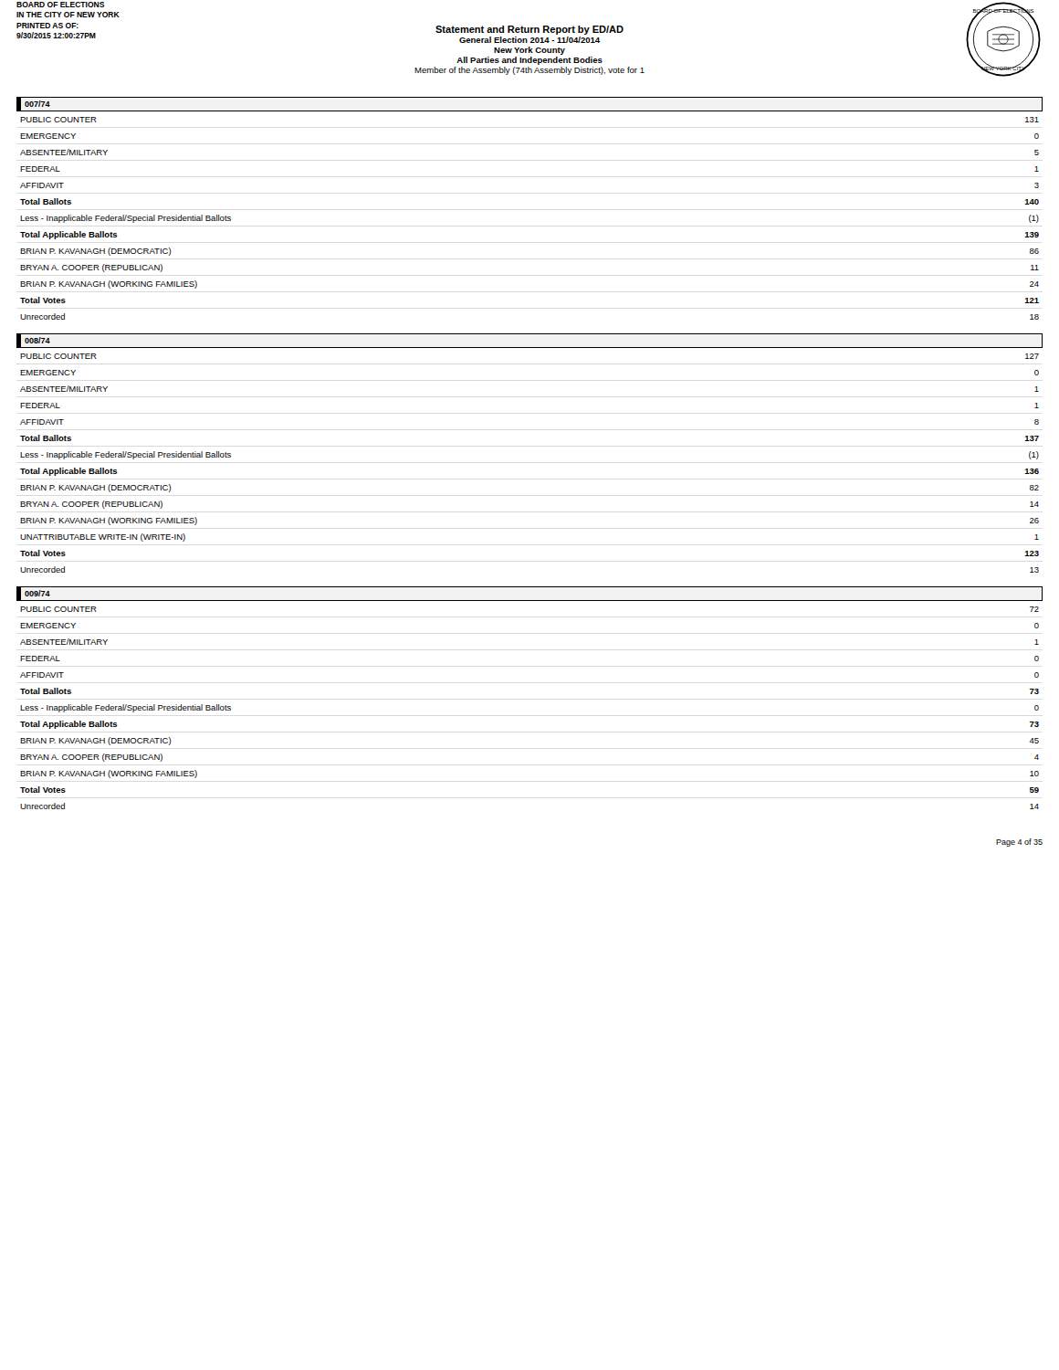BOARD OF ELECTIONS
IN THE CITY OF NEW YORK
PRINTED AS OF:
9/30/2015 12:00:27PM
Statement and Return Report by ED/AD
General Election 2014 - 11/04/2014
New York County
All Parties and Independent Bodies
Member of the Assembly (74th Assembly District), vote for 1
BOARD OF ELECTIONS NEW YORK CITY
007/74
| PUBLIC COUNTER | 131 |
| EMERGENCY | 0 |
| ABSENTEE/MILITARY | 5 |
| FEDERAL | 1 |
| AFFIDAVIT | 3 |
| Total Ballots | 140 |
| Less - Inapplicable Federal/Special Presidential Ballots | (1) |
| Total Applicable Ballots | 139 |
| BRIAN P. KAVANAGH (DEMOCRATIC) | 86 |
| BRYAN A. COOPER (REPUBLICAN) | 11 |
| BRIAN P. KAVANAGH (WORKING FAMILIES) | 24 |
| Total Votes | 121 |
| Unrecorded | 18 |
008/74
| PUBLIC COUNTER | 127 |
| EMERGENCY | 0 |
| ABSENTEE/MILITARY | 1 |
| FEDERAL | 1 |
| AFFIDAVIT | 8 |
| Total Ballots | 137 |
| Less - Inapplicable Federal/Special Presidential Ballots | (1) |
| Total Applicable Ballots | 136 |
| BRIAN P. KAVANAGH (DEMOCRATIC) | 82 |
| BRYAN A. COOPER (REPUBLICAN) | 14 |
| BRIAN P. KAVANAGH (WORKING FAMILIES) | 26 |
| UNATTRIBUTABLE WRITE-IN (WRITE-IN) | 1 |
| Total Votes | 123 |
| Unrecorded | 13 |
009/74
| PUBLIC COUNTER | 72 |
| EMERGENCY | 0 |
| ABSENTEE/MILITARY | 1 |
| FEDERAL | 0 |
| AFFIDAVIT | 0 |
| Total Ballots | 73 |
| Less - Inapplicable Federal/Special Presidential Ballots | 0 |
| Total Applicable Ballots | 73 |
| BRIAN P. KAVANAGH (DEMOCRATIC) | 45 |
| BRYAN A. COOPER (REPUBLICAN) | 4 |
| BRIAN P. KAVANAGH (WORKING FAMILIES) | 10 |
| Total Votes | 59 |
| Unrecorded | 14 |
Page 4 of 35